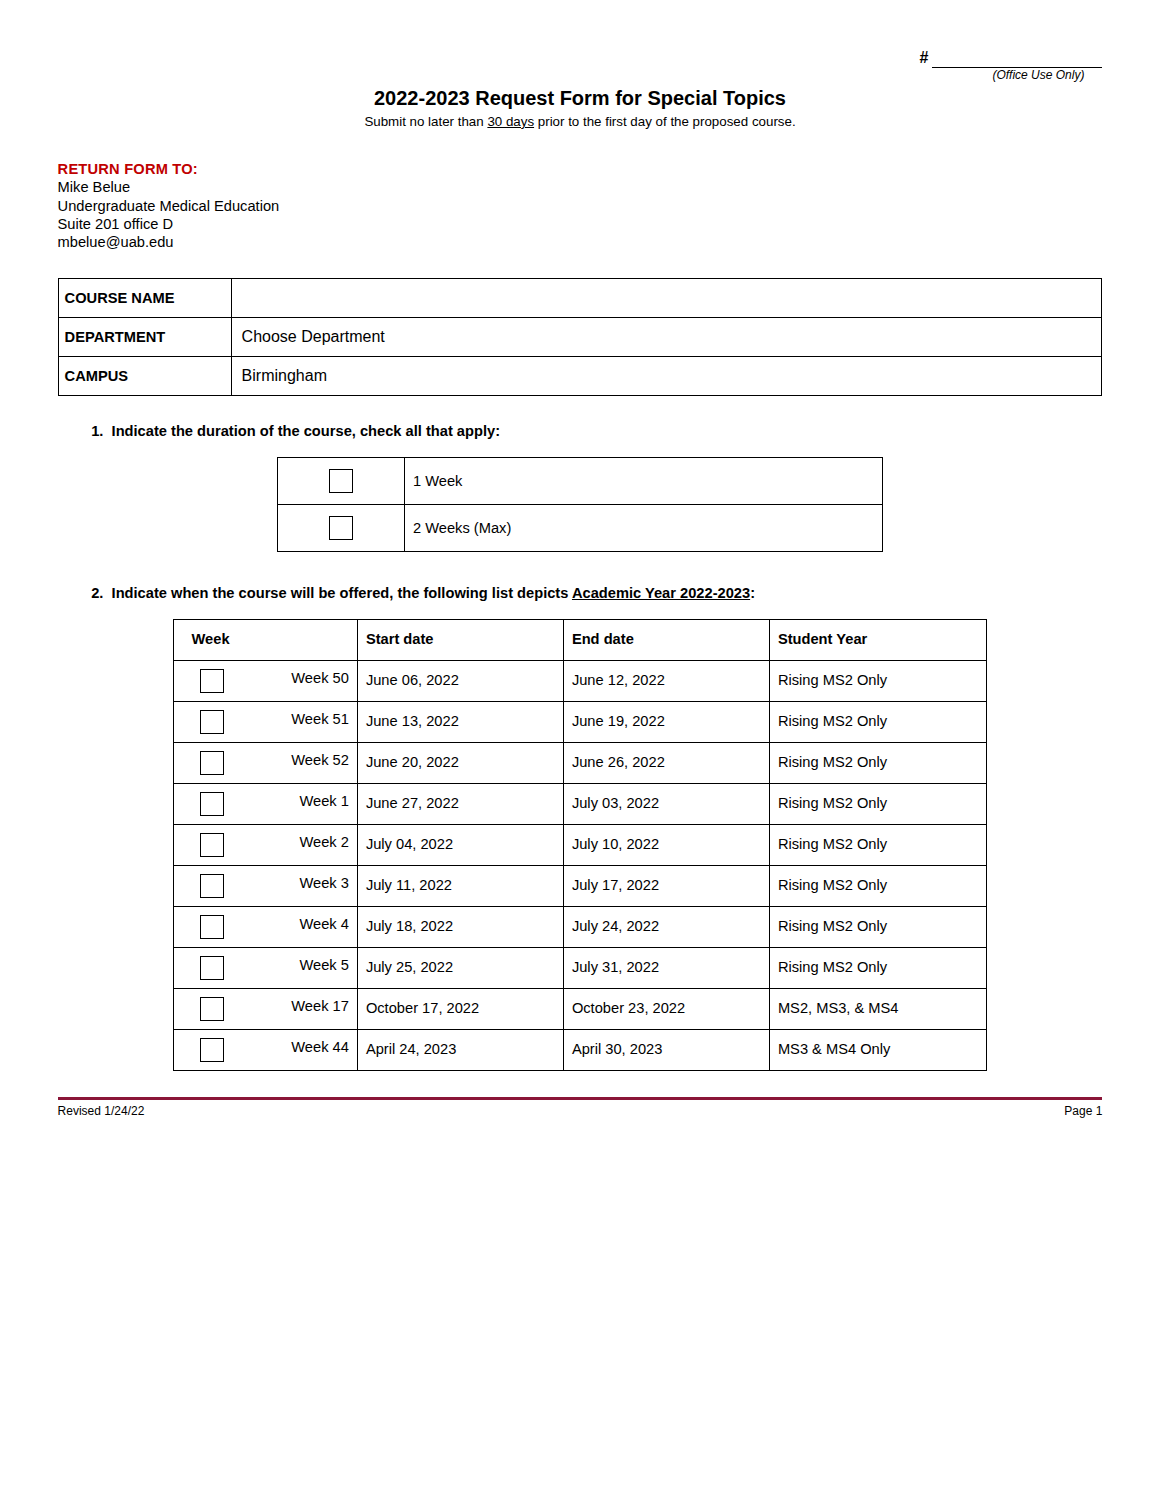# (Office Use Only)
2022-2023 Request Form for Special Topics
Submit no later than 30 days prior to the first day of the proposed course.
RETURN FORM TO:
Mike Belue
Undergraduate Medical Education
Suite 201 office D
mbelue@uab.edu
| COURSE NAME | |
| DEPARTMENT | Choose Department |
| CAMPUS | Birmingham |
1. Indicate the duration of the course, check all that apply:
| | 1 Week |
| | 2 Weeks (Max) |
2. Indicate when the course will be offered, the following list depicts Academic Year 2022-2023:
| Week | Start date | End date | Student Year |
| --- | --- | --- | --- |
| Week 50 | June 06, 2022 | June 12, 2022 | Rising MS2 Only |
| Week 51 | June 13, 2022 | June 19, 2022 | Rising MS2 Only |
| Week 52 | June 20, 2022 | June 26, 2022 | Rising MS2 Only |
| Week 1 | June 27, 2022 | July 03, 2022 | Rising MS2 Only |
| Week 2 | July 04, 2022 | July 10, 2022 | Rising MS2 Only |
| Week 3 | July 11, 2022 | July 17, 2022 | Rising MS2 Only |
| Week 4 | July 18, 2022 | July 24, 2022 | Rising MS2 Only |
| Week 5 | July 25, 2022 | July 31, 2022 | Rising MS2 Only |
| Week 17 | October 17, 2022 | October 23, 2022 | MS2, MS3, & MS4 |
| Week 44 | April 24, 2023 | April 30, 2023 | MS3 & MS4 Only |
Revised 1/24/22 Page 1